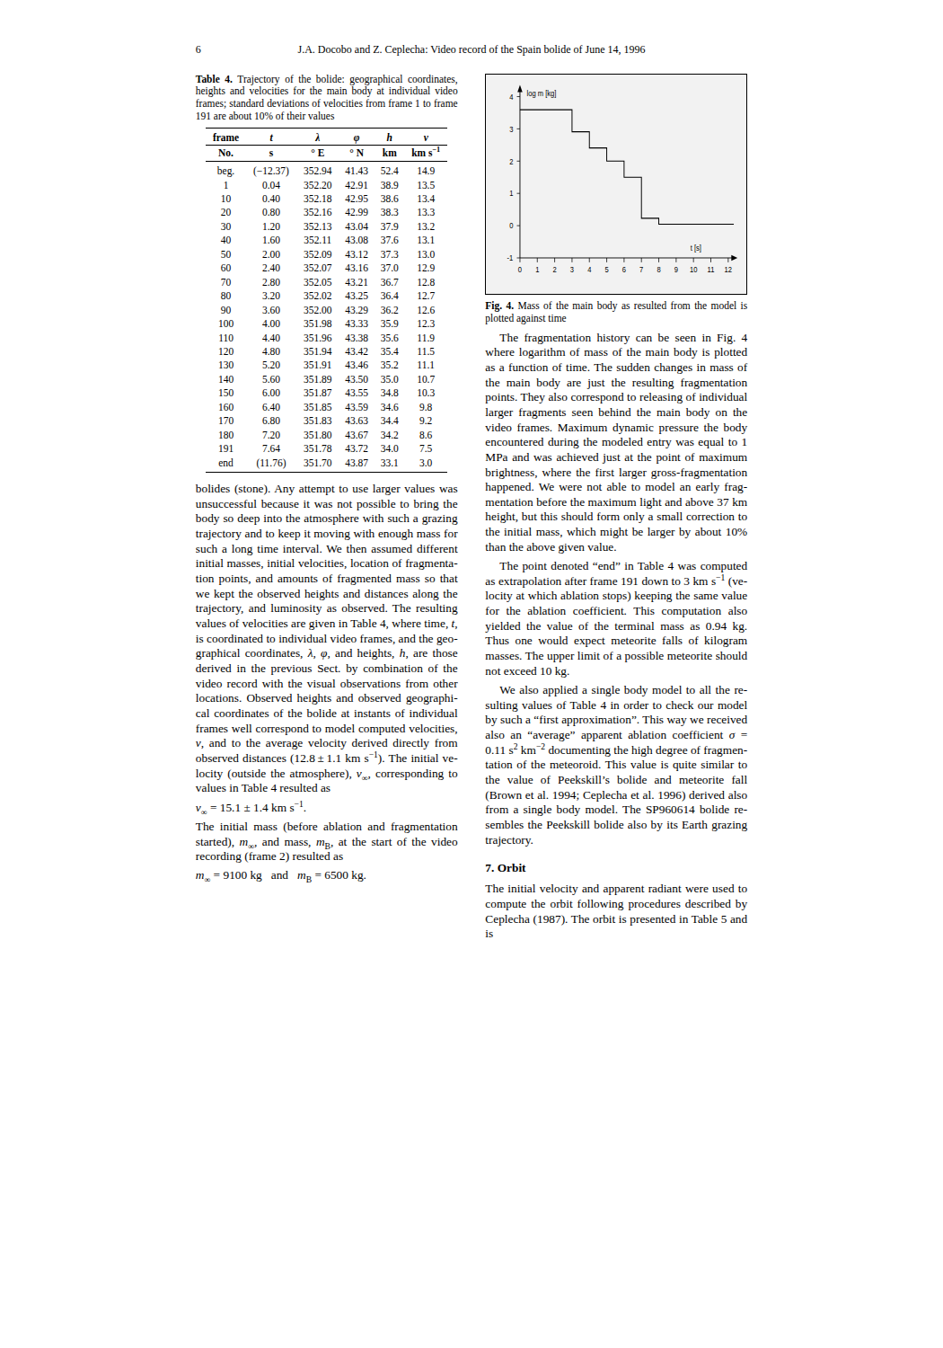6
J.A. Docobo and Z. Ceplecha: Video record of the Spain bolide of June 14, 1996
Table 4. Trajectory of the bolide: geographical coordinates, heights and velocities for the main body at individual video frames; standard deviations of velocities from frame 1 to frame 191 are about 10% of their values
| frame | t | λ | φ | h | v |
| --- | --- | --- | --- | --- | --- |
| No. | s | ° E | ° N | km | km s −1 |
| beg. | (−12.37) | 352.94 | 41.43 | 52.4 | 14.9 |
| 1 | 0.04 | 352.20 | 42.91 | 38.9 | 13.5 |
| 10 | 0.40 | 352.18 | 42.95 | 38.6 | 13.4 |
| 20 | 0.80 | 352.16 | 42.99 | 38.3 | 13.3 |
| 30 | 1.20 | 352.13 | 43.04 | 37.9 | 13.2 |
| 40 | 1.60 | 352.11 | 43.08 | 37.6 | 13.1 |
| 50 | 2.00 | 352.09 | 43.12 | 37.3 | 13.0 |
| 60 | 2.40 | 352.07 | 43.16 | 37.0 | 12.9 |
| 70 | 2.80 | 352.05 | 43.21 | 36.7 | 12.8 |
| 80 | 3.20 | 352.02 | 43.25 | 36.4 | 12.7 |
| 90 | 3.60 | 352.00 | 43.29 | 36.2 | 12.6 |
| 100 | 4.00 | 351.98 | 43.33 | 35.9 | 12.3 |
| 110 | 4.40 | 351.96 | 43.38 | 35.6 | 11.9 |
| 120 | 4.80 | 351.94 | 43.42 | 35.4 | 11.5 |
| 130 | 5.20 | 351.91 | 43.46 | 35.2 | 11.1 |
| 140 | 5.60 | 351.89 | 43.50 | 35.0 | 10.7 |
| 150 | 6.00 | 351.87 | 43.55 | 34.8 | 10.3 |
| 160 | 6.40 | 351.85 | 43.59 | 34.6 | 9.8 |
| 170 | 6.80 | 351.83 | 43.63 | 34.4 | 9.2 |
| 180 | 7.20 | 351.80 | 43.67 | 34.2 | 8.6 |
| 191 | 7.64 | 351.78 | 43.72 | 34.0 | 7.5 |
| end | (11.76) | 351.70 | 43.87 | 33.1 | 3.0 |
bolides (stone). Any attempt to use larger values was unsuccessful because it was not possible to bring the body so deep into the atmosphere with such a grazing trajectory and to keep it moving with enough mass for such a long time interval. We then assumed different initial masses, initial velocities, location of fragmentation points, and amounts of fragmented mass so that we kept the observed heights and distances along the trajectory, and luminosity as observed. The resulting values of velocities are given in Table 4, where time, t, is coordinated to individual video frames, and the geographical coordinates, λ, φ, and heights, h, are those derived in the previous Sect. by combination of the video record with the visual observations from other locations. Observed heights and observed geographical coordinates of the bolide at instants of individual frames well correspond to model computed velocities, v, and to the average velocity derived directly from observed distances (12.8 ± 1.1 km s−1). The initial velocity (outside the atmosphere), v∞, corresponding to values in Table 4 resulted as
v∞ = 15.1 ± 1.4 km s−1.
The initial mass (before ablation and fragmentation started), m∞, and mass, mB, at the start of the video recording (frame 2) resulted as
m∞ = 9100 kg and mB = 6500 kg.
4 3 2 1 0 -1 log m [kg] 0 1 2 3 4 5 6 7 8 9 10 11 12 t [s]
Fig. 4. Mass of the main body as resulted from the model is plotted against time
The fragmentation history can be seen in Fig. 4 where logarithm of mass of the main body is plotted as a function of time. The sudden changes in mass of the main body are just the resulting fragmentation points. They also correspond to releasing of individual larger fragments seen behind the main body on the video frames. Maximum dynamic pressure the body encountered during the modeled entry was equal to 1 MPa and was achieved just at the point of maximum brightness, where the first larger gross-fragmentation happened. We were not able to model an early fragmentation before the maximum light and above 37 km height, but this should form only a small correction to the initial mass, which might be larger by about 10% than the above given value.
The point denoted “end” in Table 4 was computed as extrapolation after frame 191 down to 3 km s−1 (velocity at which ablation stops) keeping the same value for the ablation coefficient. This computation also yielded the value of the terminal mass as 0.94 kg. Thus one would expect meteorite falls of kilogram masses. The upper limit of a possible meteorite should not exceed 10 kg.
We also applied a single body model to all the resulting values of Table 4 in order to check our model by such a “first approximation”. This way we received also an “average” apparent ablation coefficient σ = 0.11 s2 km−2 documenting the high degree of fragmentation of the meteoroid. This value is quite similar to the value of Peekskill’s bolide and meteorite fall (Brown et al. 1994; Ceplecha et al. 1996) derived also from a single body model. The SP960614 bolide resembles the Peekskill bolide also by its Earth grazing trajectory.
7. Orbit
The initial velocity and apparent radiant were used to compute the orbit following procedures described by Ceplecha (1987). The orbit is presented in Table 5 and is